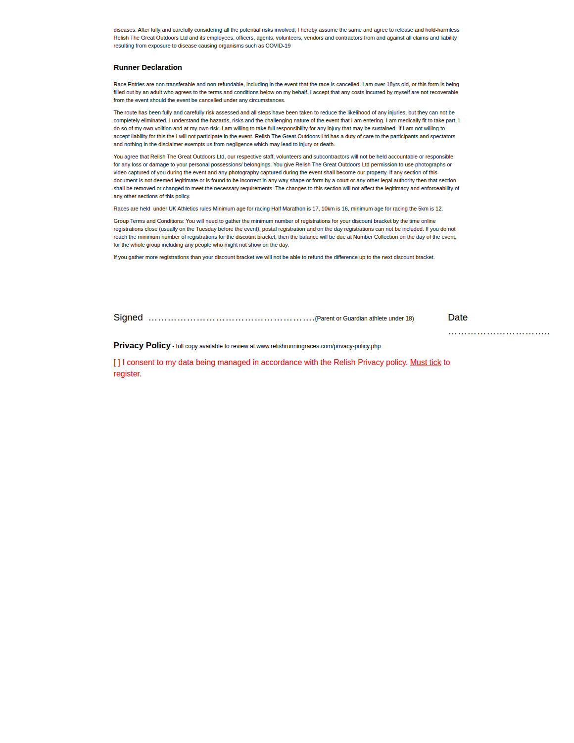diseases. After fully and carefully considering all the potential risks involved, I hereby assume the same and agree to release and hold-harmless Relish The Great Outdoors Ltd and its employees, officers, agents, volunteers, vendors and contractors from and against all claims and liability resulting from exposure to disease causing organisms such as COVID-19
Runner Declaration
Race Entries are non transferable and non refundable, including in the event that the race is cancelled. I am over 18yrs old, or this form is being filled out by an adult who agrees to the terms and conditions below on my behalf. I accept that any costs incurred by myself are not recoverable from the event should the event be cancelled under any circumstances.
The route has been fully and carefully risk assessed and all steps have been taken to reduce the likelihood of any injuries, but they can not be completely eliminated. I understand the hazards, risks and the challenging nature of the event that I am entering. I am medically fit to take part, I do so of my own volition and at my own risk. I am willing to take full responsibility for any injury that may be sustained. If I am not willing to accept liability for this the I will not participate in the event. Relish The Great Outdoors Ltd has a duty of care to the participants and spectators and nothing in the disclaimer exempts us from negligence which may lead to injury or death.
You agree that Relish The Great Outdoors Ltd, our respective staff, volunteers and subcontractors will not be held accountable or responsible for any loss or damage to your personal possessions/ belongings. You give Relish The Great Outdoors Ltd permission to use photographs or video captured of you during the event and any photography captured during the event shall become our property. If any section of this document is not deemed legitimate or is found to be incorrect in any way shape or form by a court or any other legal authority then that section shall be removed or changed to meet the necessary requirements. The changes to this section will not affect the legitimacy and enforceability of any other sections of this policy.
Races are held under UK Athletics rules Minimum age for racing Half Marathon is 17, 10km is 16, minimum age for racing the 5km is 12.
Group Terms and Conditions: You will need to gather the minimum number of registrations for your discount bracket by the time online registrations close (usually on the Tuesday before the event), postal registration and on the day registrations can not be included. If you do not reach the minimum number of registrations for the discount bracket, then the balance will be due at Number Collection on the day of the event, for the whole group including any people who might not show on the day.
If you gather more registrations than your discount bracket we will not be able to refund the difference up to the next discount bracket.
Signed …………………………………………….(Parent or Guardian athlete under 18) Date …………………………..
Privacy Policy - full copy available to review at www.relishrunningraces.com/privacy-policy.php
[ ] I consent to my data being managed in accordance with the Relish Privacy policy. Must tick to register.